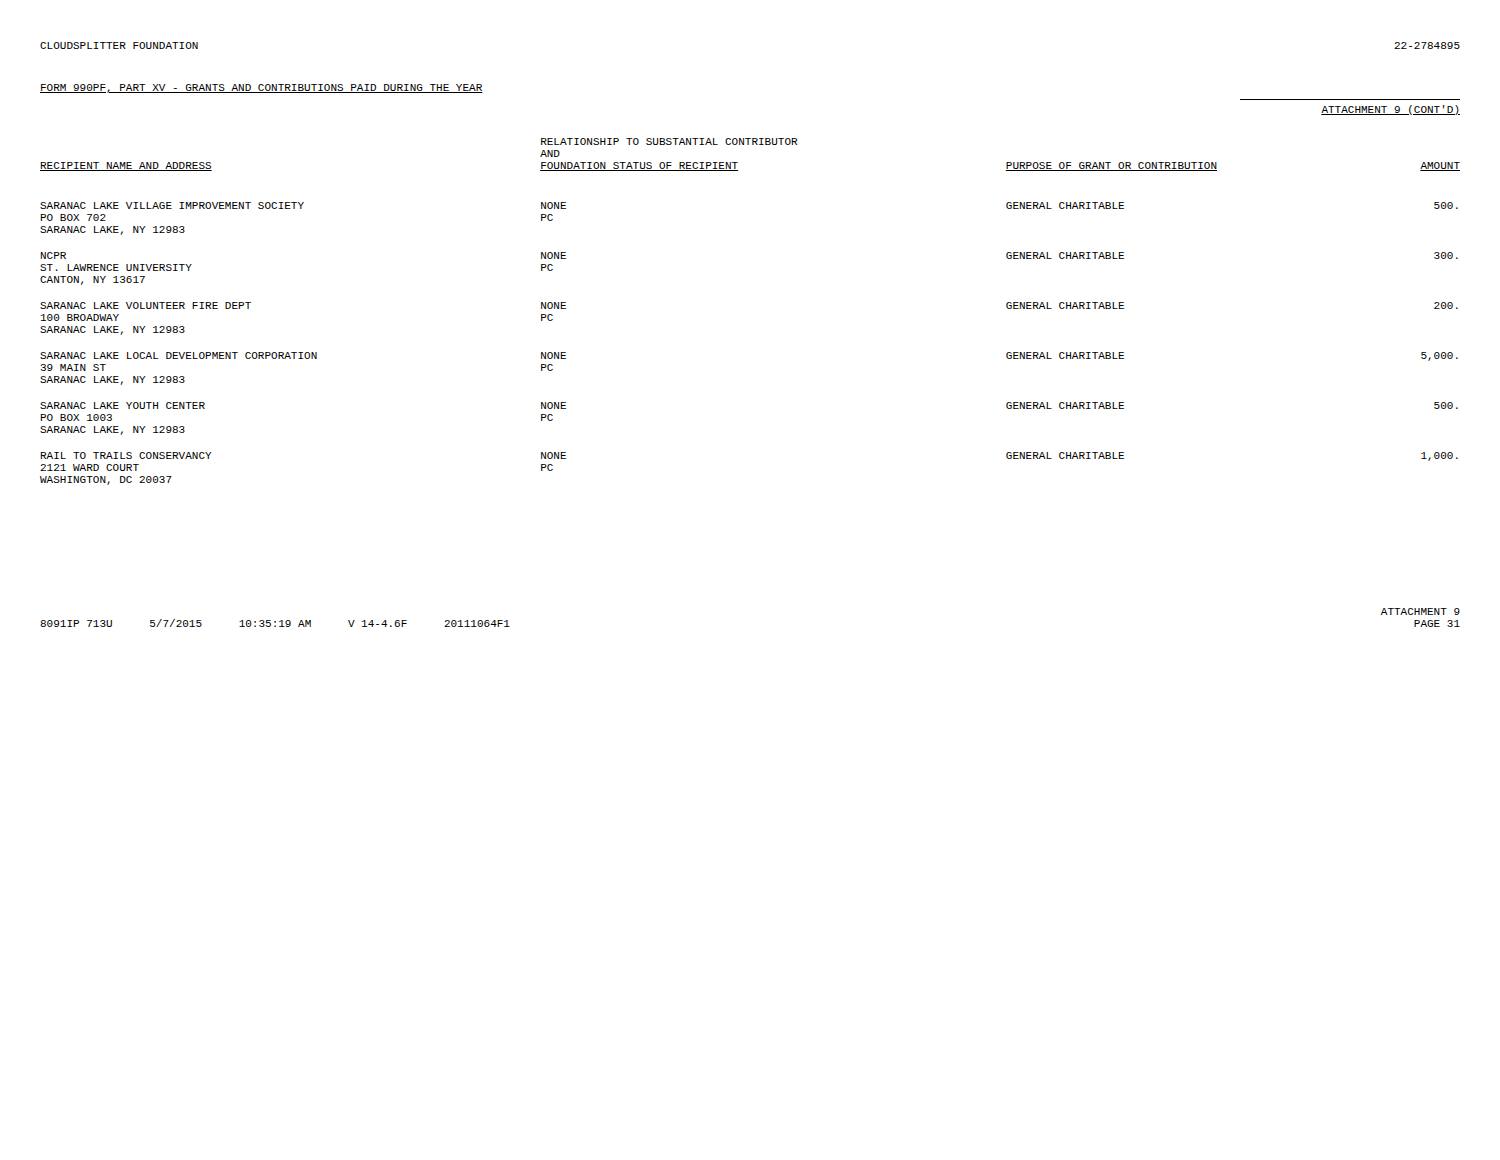CLOUDSPLITTER FOUNDATION
22-2784895
FORM 990PF, PART XV - GRANTS AND CONTRIBUTIONS PAID DURING THE YEAR
ATTACHMENT 9 (CONT'D)
| | RELATIONSHIP TO SUBSTANTIAL CONTRIBUTOR | | |
| | AND | | |
| RECIPIENT NAME AND ADDRESS | FOUNDATION STATUS OF RECIPIENT | PURPOSE OF GRANT OR CONTRIBUTION | AMOUNT |
| SARANAC LAKE VILLAGE IMPROVEMENT SOCIETY | NONE | GENERAL CHARITABLE | 500. |
| PO BOX 702 | PC | | |
| SARANAC LAKE, NY 12983 | | | |
| NCPR | NONE | GENERAL CHARITABLE | 300. |
| ST. LAWRENCE UNIVERSITY | PC | | |
| CANTON, NY 13617 | | | |
| SARANAC LAKE VOLUNTEER FIRE DEPT | NONE | GENERAL CHARITABLE | 200. |
| 100 BROADWAY | PC | | |
| SARANAC LAKE, NY 12983 | | | |
| SARANAC LAKE LOCAL DEVELOPMENT CORPORATION | NONE | GENERAL CHARITABLE | 5,000. |
| 39 MAIN ST | PC | | |
| SARANAC LAKE, NY 12983 | | | |
| SARANAC LAKE YOUTH CENTER | NONE | GENERAL CHARITABLE | 500. |
| PO BOX 1003 | PC | | |
| SARANAC LAKE, NY 12983 | | | |
| RAIL TO TRAILS CONSERVANCY | NONE | GENERAL CHARITABLE | 1,000. |
| 2121 WARD COURT | PC | | |
| WASHINGTON, DC 20037 | | | |
| | ATTACHMENT 9 |
| 8091IP 713U 5/7/2015 10:35:19 AM V 14-4.6F 20111064F1 | PAGE 31 |